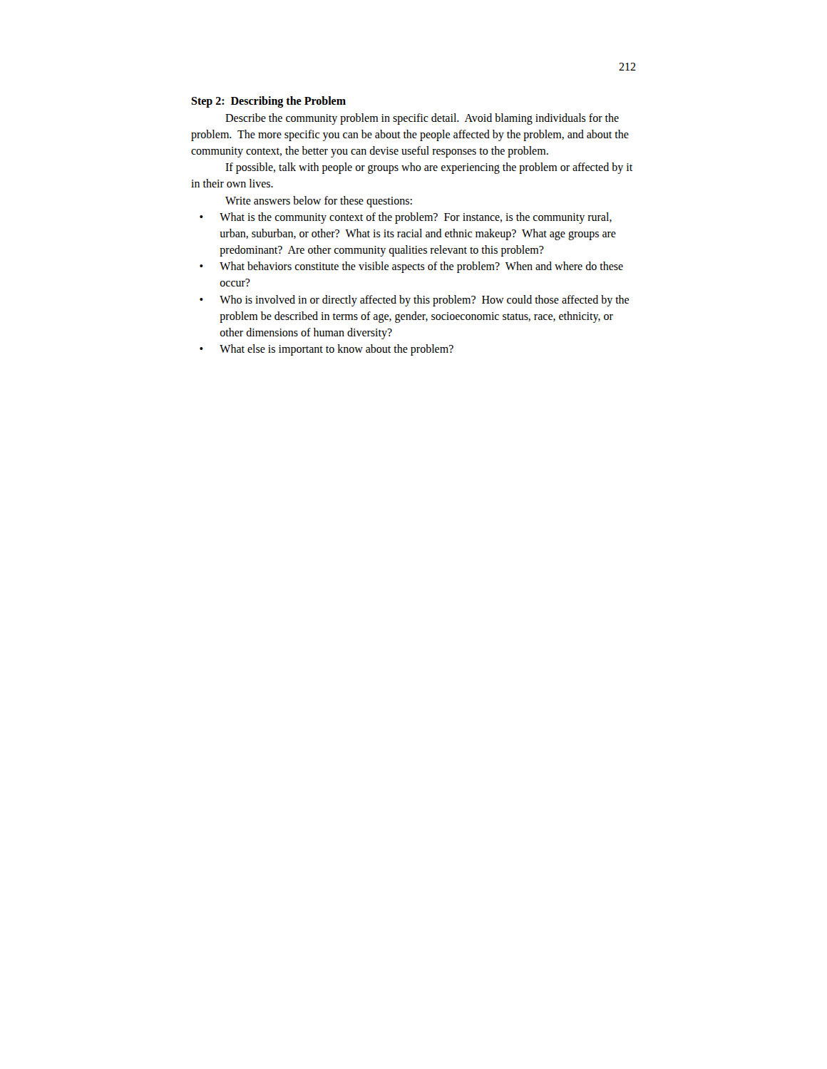212
Step 2: Describing the Problem
Describe the community problem in specific detail. Avoid blaming individuals for the problem. The more specific you can be about the people affected by the problem, and about the community context, the better you can devise useful responses to the problem.
If possible, talk with people or groups who are experiencing the problem or affected by it in their own lives.
Write answers below for these questions:
What is the community context of the problem? For instance, is the community rural, urban, suburban, or other? What is its racial and ethnic makeup? What age groups are predominant? Are other community qualities relevant to this problem?
What behaviors constitute the visible aspects of the problem? When and where do these occur?
Who is involved in or directly affected by this problem? How could those affected by the problem be described in terms of age, gender, socioeconomic status, race, ethnicity, or other dimensions of human diversity?
What else is important to know about the problem?